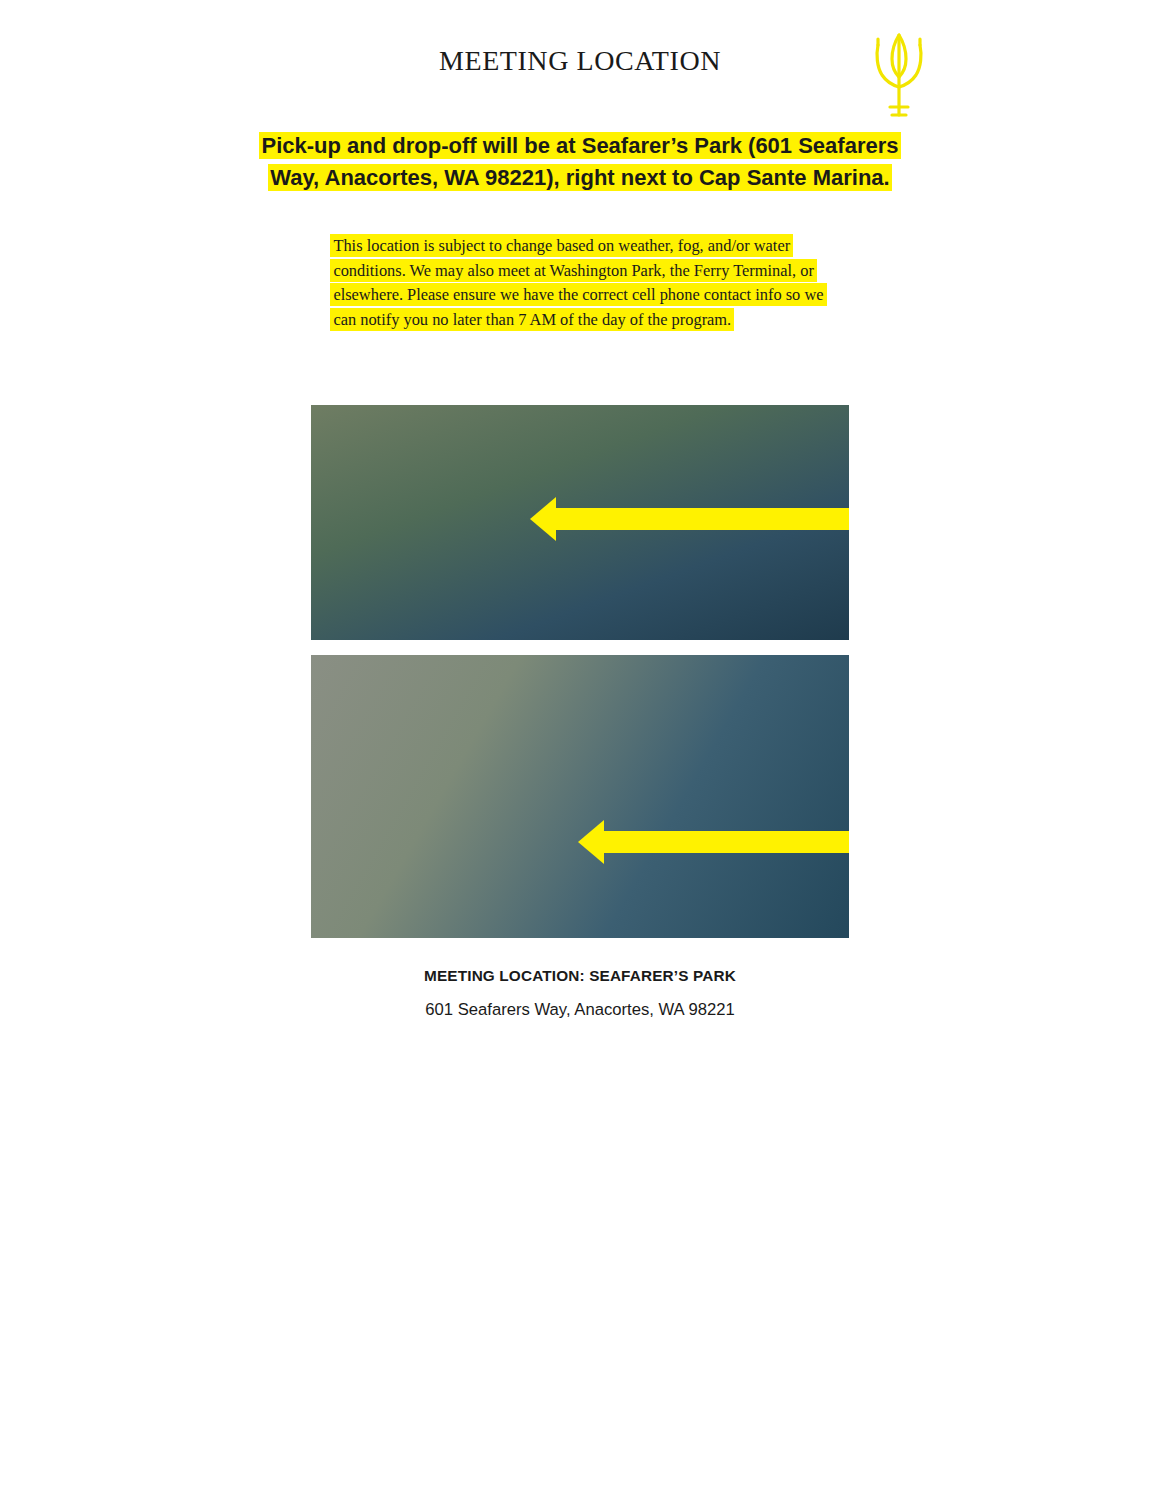MEETING LOCATION
Pick-up and drop-off will be at Seafarer’s Park (601 Seafarers Way, Anacortes, WA 98221), right next to Cap Sante Marina.
This location is subject to change based on weather, fog, and/or water conditions. We may also meet at Washington Park, the Ferry Terminal, or elsewhere. Please ensure we have the correct cell phone contact info so we can notify you no later than 7 AM of the day of the program.
MEETING LOCATION: SEAFARER’S PARK
601 Seafarers Way, Anacortes, WA 98221